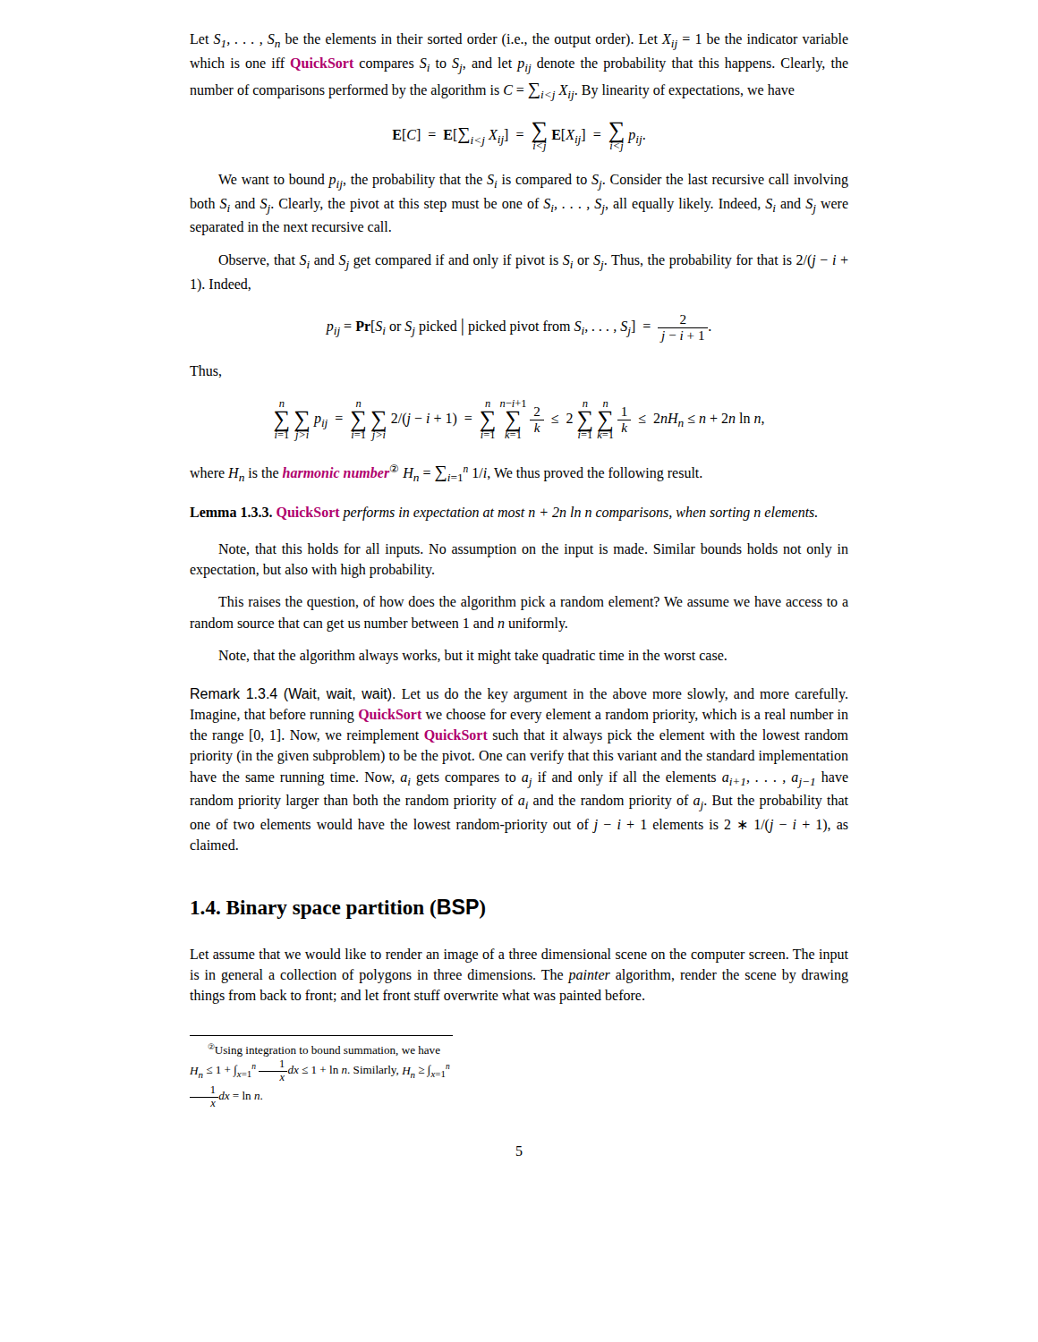Let S1, . . . , Sn be the elements in their sorted order (i.e., the output order). Let Xij = 1 be the indicator variable which is one iff QuickSort compares Si to Sj, and let pij denote the probability that this happens. Clearly, the number of comparisons performed by the algorithm is C = ∑i<j Xij. By linearity of expectations, we have
E[C] = E[∑i<j Xij] = ∑i<j E[Xij] = ∑i<j pij.
We want to bound pij, the probability that the Si is compared to Sj. Consider the last recursive call involving both Si and Sj. Clearly, the pivot at this step must be one of Si, . . . , Sj, all equally likely. Indeed, Si and Sj were separated in the next recursive call.
Observe, that Si and Sj get compared if and only if pivot is Si or Sj. Thus, the probability for that is 2/(j − i + 1). Indeed,
pij = Pr[Si or Sj picked | picked pivot from Si, . . . , Sj] = 2 j − i + 1.
Thus,
n∑i=1 ∑j>i pij = n∑i=1 ∑j>i 2/(j − i + 1) = n∑i=1 n−i+1∑k=1 2 k ≤ 2 n∑i=1 n∑k=1 1 k ≤ 2nHn ≤ n + 2n ln n,
where Hn is the harmonic number② Hn = ∑i=1n 1/i, We thus proved the following result.
Lemma 1.3.3. QuickSort performs in expectation at most n + 2n ln n comparisons, when sorting n elements.
Note, that this holds for all inputs. No assumption on the input is made. Similar bounds holds not only in expectation, but also with high probability.
This raises the question, of how does the algorithm pick a random element? We assume we have access to a random source that can get us number between 1 and n uniformly.
Note, that the algorithm always works, but it might take quadratic time in the worst case.
Remark 1.3.4 (Wait, wait, wait). Let us do the key argument in the above more slowly, and more carefully. Imagine, that before running QuickSort we choose for every element a random priority, which is a real number in the range [0, 1]. Now, we reimplement QuickSort such that it always pick the element with the lowest random priority (in the given subproblem) to be the pivot. One can verify that this variant and the standard implementation have the same running time. Now, ai gets compares to aj if and only if all the elements ai+1, . . . , aj−1 have random priority larger than both the random priority of ai and the random priority of aj. But the probability that one of two elements would have the lowest random-priority out of j − i + 1 elements is 2 ∗ 1/(j − i + 1), as claimed.
1.4. Binary space partition (BSP)
Let assume that we would like to render an image of a three dimensional scene on the computer screen. The input is in general a collection of polygons in three dimensions. The painter algorithm, render the scene by drawing things from back to front; and let front stuff overwrite what was painted before.
②Using integration to bound summation, we have Hn ≤ 1 + ∫x=1n 1 x dx ≤ 1 + ln n. Similarly, Hn ≥ ∫x=1n 1 x dx = ln n.
5